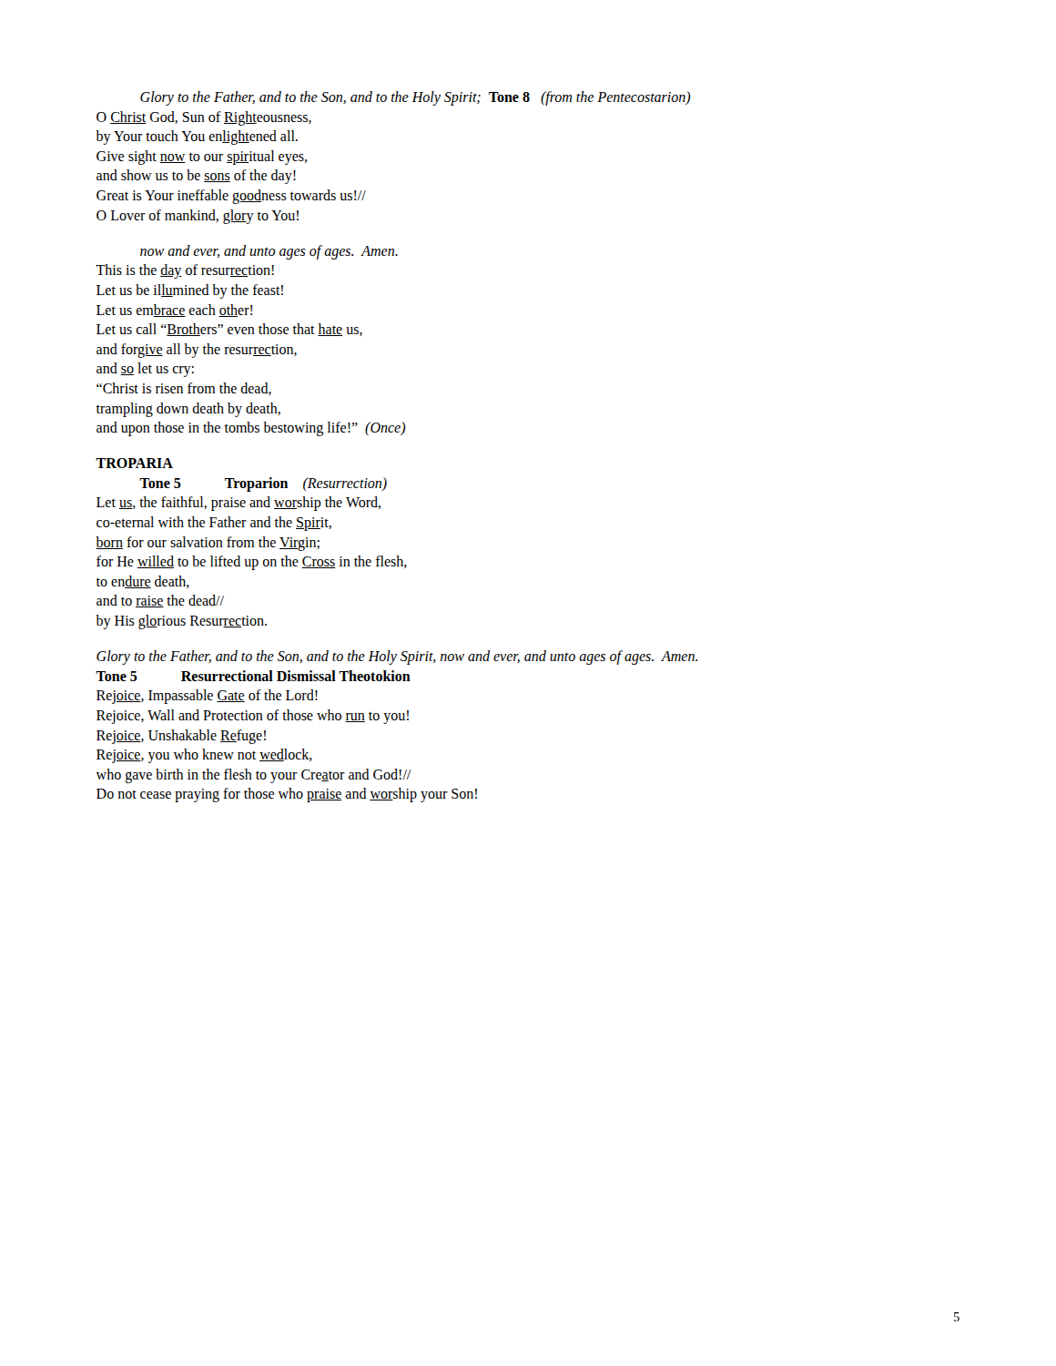Glory to the Father, and to the Son, and to the Holy Spirit; Tone 8 (from the Pentecostarion) O Christ God, Sun of Righteousness, by Your touch You enlightened all. Give sight now to our spiritual eyes, and show us to be sons of the day! Great is Your ineffable goodness towards us!// O Lover of mankind, glory to You!
now and ever, and unto ages of ages. Amen. This is the day of resurrection! Let us be illumined by the feast! Let us embrace each other! Let us call “Brothers” even those that hate us, and forgive all by the resurrection, and so let us cry: “Christ is risen from the dead, trampling down death by death, and upon those in the tombs bestowing life!” (Once)
TROPARIA Tone 5 Troparion (Resurrection) Let us, the faithful, praise and worship the Word, co-eternal with the Father and the Spirit, born for our salvation from the Virgin; for He willed to be lifted up on the Cross in the flesh, to endure death, and to raise the dead// by His glorious Resurrection.
Glory to the Father, and to the Son, and to the Holy Spirit, now and ever, and unto ages of ages. Amen. Tone 5 Resurrectional Dismissal Theotokion Rejoice, Impassable Gate of the Lord! Rejoice, Wall and Protection of those who run to you! Rejoice, Unshakable Refuge! Rejoice, you who knew not wedlock, who gave birth in the flesh to your Creator and God!// Do not cease praying for those who praise and worship your Son!
5